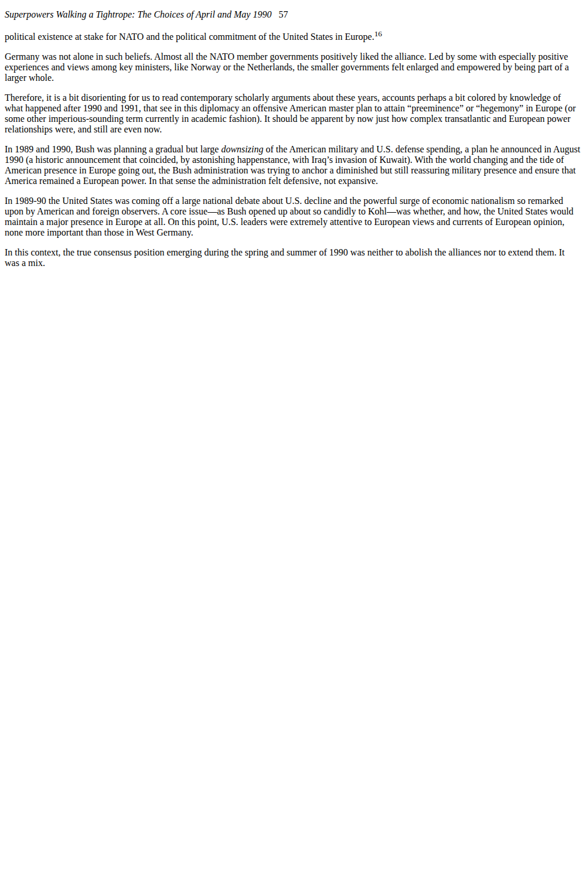Superpowers Walking a Tightrope: The Choices of April and May 1990 57
political existence at stake for NATO and the political commitment of the United States in Europe.16
Germany was not alone in such beliefs. Almost all the NATO member governments positively liked the alliance. Led by some with especially positive experiences and views among key ministers, like Norway or the Netherlands, the smaller governments felt enlarged and empowered by being part of a larger whole.
Therefore, it is a bit disorienting for us to read contemporary scholarly arguments about these years, accounts perhaps a bit colored by knowledge of what happened after 1990 and 1991, that see in this diplomacy an offensive American master plan to attain “preeminence” or “hegemony” in Europe (or some other imperious-sounding term currently in academic fashion). It should be apparent by now just how complex transatlantic and European power relationships were, and still are even now.
In 1989 and 1990, Bush was planning a gradual but large downsizing of the American military and U.S. defense spending, a plan he announced in August 1990 (a historic announcement that coincided, by astonishing happenstance, with Iraq’s invasion of Kuwait). With the world changing and the tide of American presence in Europe going out, the Bush administration was trying to anchor a diminished but still reassuring military presence and ensure that America remained a European power. In that sense the administration felt defensive, not expansive.
In 1989-90 the United States was coming off a large national debate about U.S. decline and the powerful surge of economic nationalism so remarked upon by American and foreign observers. A core issue—as Bush opened up about so candidly to Kohl—was whether, and how, the United States would maintain a major presence in Europe at all. On this point, U.S. leaders were extremely attentive to European views and currents of European opinion, none more important than those in West Germany.
In this context, the true consensus position emerging during the spring and summer of 1990 was neither to abolish the alliances nor to extend them. It was a mix.